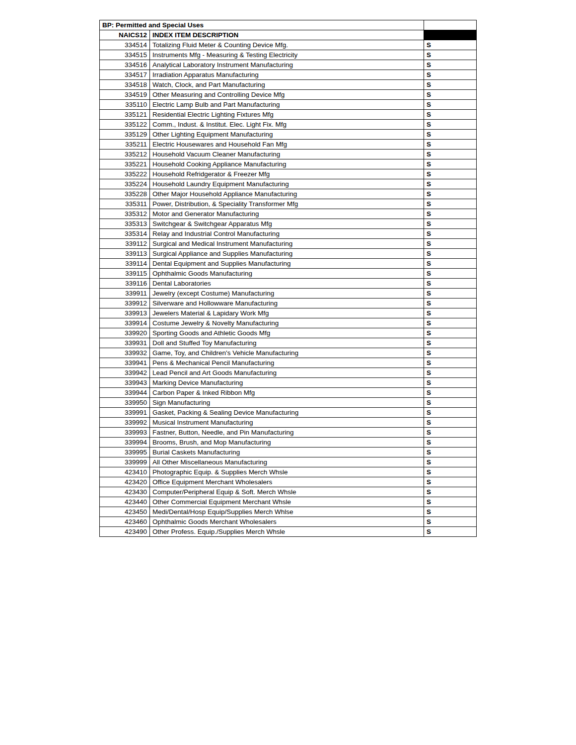| BP: Permitted and Special Uses | |
| --- | --- |
| NAICS12 | INDEX ITEM DESCRIPTION | |
| 334514 | Totalizing Fluid Meter & Counting Device Mfg. | S |
| 334515 | Instruments Mfg - Measuring & Testing Electricity | S |
| 334516 | Analytical Laboratory Instrument Manufacturing | S |
| 334517 | Irradiation Apparatus Manufacturing | S |
| 334518 | Watch, Clock, and Part Manufacturing | S |
| 334519 | Other Measuring and Controlling Device Mfg | S |
| 335110 | Electric Lamp Bulb and Part Manufacturing | S |
| 335121 | Residential Electric Lighting Fixtures Mfg | S |
| 335122 | Comm., Indust. & Institut. Elec. Light Fix. Mfg | S |
| 335129 | Other Lighting Equipment Manufacturing | S |
| 335211 | Electric Housewares and Household Fan Mfg | S |
| 335212 | Household Vacuum Cleaner Manufacturing | S |
| 335221 | Household Cooking Appliance Manufacturing | S |
| 335222 | Household Refridgerator & Freezer Mfg | S |
| 335224 | Household Laundry Equipment Manufacturing | S |
| 335228 | Other Major Household Appliance Manufacturing | S |
| 335311 | Power, Distribution, & Speciality Transformer Mfg | S |
| 335312 | Motor and Generator Manufacturing | S |
| 335313 | Switchgear & Switchgear Apparatus Mfg | S |
| 335314 | Relay and Industrial Control Manufacturing | S |
| 339112 | Surgical and Medical Instrument Manufacturing | S |
| 339113 | Surgical Appliance and Supplies Manufacturing | S |
| 339114 | Dental Equipment and Supplies Manufacturing | S |
| 339115 | Ophthalmic Goods Manufacturing | S |
| 339116 | Dental Laboratories | S |
| 339911 | Jewelry (except Costume) Manufacturing | S |
| 339912 | Silverware and Hollowware Manufacturing | S |
| 339913 | Jewelers Material & Lapidary Work Mfg | S |
| 339914 | Costume Jewelry & Novelty Manufacturing | S |
| 339920 | Sporting Goods and Athletic Goods Mfg | S |
| 339931 | Doll and Stuffed Toy Manufacturing | S |
| 339932 | Game, Toy, and Children's Vehicle Manufacturing | S |
| 339941 | Pens & Mechanical Pencil Manufacturing | S |
| 339942 | Lead Pencil and Art Goods Manufacturing | S |
| 339943 | Marking Device Manufacturing | S |
| 339944 | Carbon Paper & Inked Ribbon Mfg | S |
| 339950 | Sign Manufacturing | S |
| 339991 | Gasket, Packing & Sealing Device Manufacturing | S |
| 339992 | Musical Instrument Manufacturing | S |
| 339993 | Fastner, Button, Needle, and Pin Manufacturing | S |
| 339994 | Brooms, Brush, and Mop Manufacturing | S |
| 339995 | Burial Caskets Manufacturing | S |
| 339999 | All Other Miscellaneous Manufacturing | S |
| 423410 | Photographic Equip. & Supplies Merch Whsle | S |
| 423420 | Office Equipment Merchant Wholesalers | S |
| 423430 | Computer/Peripheral Equip & Soft. Merch Whsle | S |
| 423440 | Other Commercial Equipment Merchant Whsle | S |
| 423450 | Medi/Dental/Hosp Equip/Supplies Merch Whlse | S |
| 423460 | Ophthalmic Goods Merchant Wholesalers | S |
| 423490 | Other Profess. Equip./Supplies Merch Whsle | S |